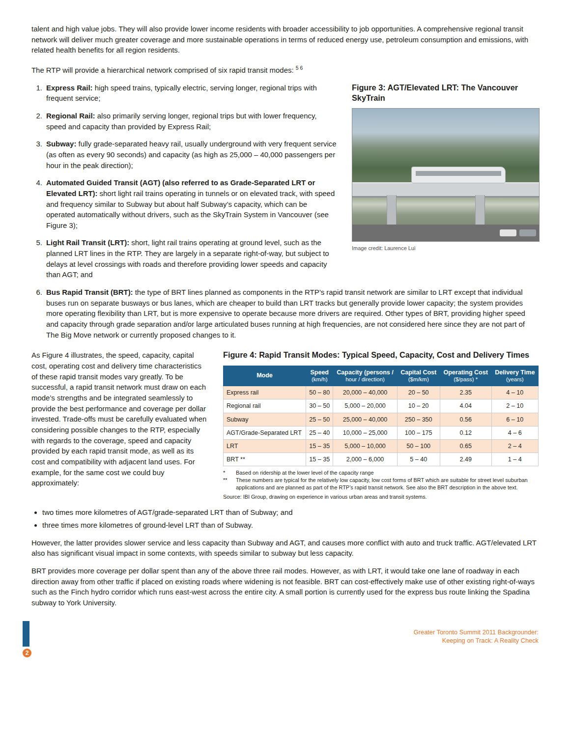talent and high value jobs. They will also provide lower income residents with broader accessibility to job opportunities. A comprehensive regional transit network will deliver much greater coverage and more sustainable operations in terms of reduced energy use, petroleum consumption and emissions, with related health benefits for all region residents.
The RTP will provide a hierarchical network comprised of six rapid transit modes: 5 6
Figure 3: AGT/Elevated LRT: The Vancouver SkyTrain
Image credit: Laurence Lui
Express Rail: high speed trains, typically electric, serving longer, regional trips with frequent service;
Regional Rail: also primarily serving longer, regional trips but with lower frequency, speed and capacity than provided by Express Rail;
Subway: fully grade-separated heavy rail, usually underground with very frequent service (as often as every 90 seconds) and capacity (as high as 25,000 – 40,000 passengers per hour in the peak direction);
Automated Guided Transit (AGT) (also referred to as Grade-Separated LRT or Elevated LRT): short light rail trains operating in tunnels or on elevated track, with speed and frequency similar to Subway but about half Subway’s capacity, which can be operated automatically without drivers, such as the SkyTrain System in Vancouver (see Figure 3);
Light Rail Transit (LRT): short, light rail trains operating at ground level, such as the planned LRT lines in the RTP. They are largely in a separate right-of-way, but subject to delays at level crossings with roads and therefore providing lower speeds and capacity than AGT; and
Bus Rapid Transit (BRT): the type of BRT lines planned as components in the RTP’s rapid transit network are similar to LRT except that individual buses run on separate busways or bus lanes, which are cheaper to build than LRT tracks but generally provide lower capacity; the system provides more operating flexibility than LRT, but is more expensive to operate because more drivers are required. Other types of BRT, providing higher speed and capacity through grade separation and/or large articulated buses running at high frequencies, are not considered here since they are not part of The Big Move network or currently proposed changes to it.
As Figure 4 illustrates, the speed, capacity, capital cost, operating cost and delivery time characteristics of these rapid transit modes vary greatly. To be successful, a rapid transit network must draw on each mode’s strengths and be integrated seamlessly to provide the best performance and coverage per dollar invested. Trade-offs must be carefully evaluated when considering possible changes to the RTP, especially with regards to the coverage, speed and capacity provided by each rapid transit mode, as well as its cost and compatibility with adjacent land uses. For example, for the same cost we could buy approximately:
Figure 4: Rapid Transit Modes: Typical Speed, Capacity, Cost and Delivery Times
| Mode | Speed (km/h) | Capacity (persons / hour / direction) | Capital Cost ($m/km) | Operating Cost ($/pass) * | Delivery Time (years) |
| --- | --- | --- | --- | --- | --- |
| Express rail | 50 – 80 | 20,000 – 40,000 | 20 – 50 | 2.35 | 4 – 10 |
| Regional rail | 30 – 50 | 5,000 – 20,000 | 10 – 20 | 4.04 | 2 – 10 |
| Subway | 25 – 50 | 25,000 – 40,000 | 250 – 350 | 0.56 | 6 – 10 |
| AGT/Grade-Separated LRT | 25 – 40 | 10,000 – 25,000 | 100 – 175 | 0.12 | 4 – 6 |
| LRT | 15 – 35 | 5,000 – 10,000 | 50 – 100 | 0.65 | 2 – 4 |
| BRT ** | 15 – 35 | 2,000 – 6,000 | 5 – 40 | 2.49 | 1 – 4 |
*Based on ridership at the lower level of the capacity range
**These numbers are typical for the relatively low capacity, low cost forms of BRT which are suitable for street level suburban applications and are planned as part of the RTP’s rapid transit network. See also the BRT description in the above text.
Source: IBI Group, drawing on experience in various urban areas and transit systems.
two times more kilometres of AGT/grade-separated LRT than of Subway; and
three times more kilometres of ground-level LRT than of Subway.
However, the latter provides slower service and less capacity than Subway and AGT, and causes more conflict with auto and truck traffic. AGT/elevated LRT also has significant visual impact in some contexts, with speeds similar to subway but less capacity.
BRT provides more coverage per dollar spent than any of the above three rail modes. However, as with LRT, it would take one lane of roadway in each direction away from other traffic if placed on existing roads where widening is not feasible. BRT can cost-effectively make use of other existing right-of-ways such as the Finch hydro corridor which runs east-west across the entire city. A small portion is currently used for the express bus route linking the Spadina subway to York University.
2
Greater Toronto Summit 2011 Backgrounder:
Keeping on Track: A Reality Check